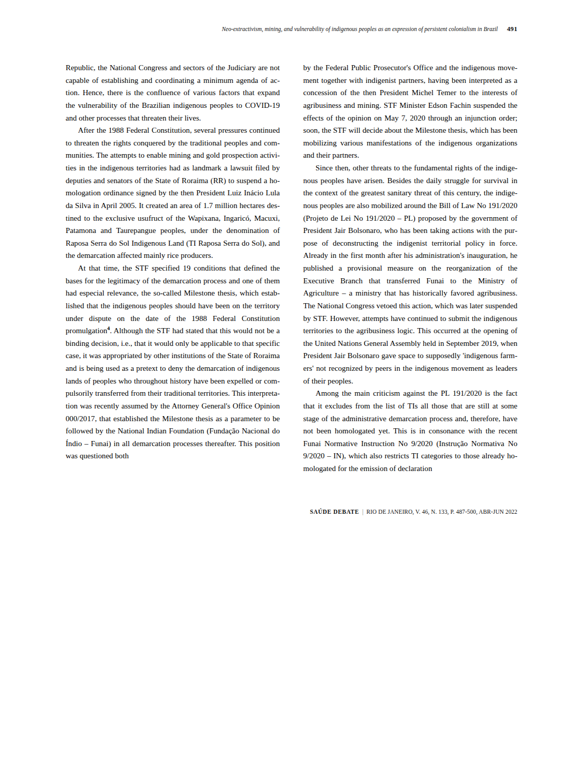Neo-extractivism, mining, and vulnerability of indigenous peoples as an expression of persistent colonialism in Brazil
491
Republic, the National Congress and sectors of the Judiciary are not capable of establishing and coordinating a minimum agenda of action. Hence, there is the confluence of various factors that expand the vulnerability of the Brazilian indigenous peoples to COVID-19 and other processes that threaten their lives.
After the 1988 Federal Constitution, several pressures continued to threaten the rights conquered by the traditional peoples and communities. The attempts to enable mining and gold prospection activities in the indigenous territories had as landmark a lawsuit filed by deputies and senators of the State of Roraima (RR) to suspend a homologation ordinance signed by the then President Luiz Inácio Lula da Silva in April 2005. It created an area of 1.7 million hectares destined to the exclusive usufruct of the Wapixana, Ingaricó, Macuxi, Patamona and Taurepangue peoples, under the denomination of Raposa Serra do Sol Indigenous Land (TI Raposa Serra do Sol), and the demarcation affected mainly rice producers.
At that time, the STF specified 19 conditions that defined the bases for the legitimacy of the demarcation process and one of them had especial relevance, the so-called Milestone thesis, which established that the indigenous peoples should have been on the territory under dispute on the date of the 1988 Federal Constitution promulgation4. Although the STF had stated that this would not be a binding decision, i.e., that it would only be applicable to that specific case, it was appropriated by other institutions of the State of Roraima and is being used as a pretext to deny the demarcation of indigenous lands of peoples who throughout history have been expelled or compulsorily transferred from their traditional territories. This interpretation was recently assumed by the Attorney General's Office Opinion 000/2017, that established the Milestone thesis as a parameter to be followed by the National Indian Foundation (Fundação Nacional do Índio – Funai) in all demarcation processes thereafter. This position was questioned both
by the Federal Public Prosecutor's Office and the indigenous movement together with indigenist partners, having been interpreted as a concession of the then President Michel Temer to the interests of agribusiness and mining. STF Minister Edson Fachin suspended the effects of the opinion on May 7, 2020 through an injunction order; soon, the STF will decide about the Milestone thesis, which has been mobilizing various manifestations of the indigenous organizations and their partners.
Since then, other threats to the fundamental rights of the indigenous peoples have arisen. Besides the daily struggle for survival in the context of the greatest sanitary threat of this century, the indigenous peoples are also mobilized around the Bill of Law No 191/2020 (Projeto de Lei No 191/2020 – PL) proposed by the government of President Jair Bolsonaro, who has been taking actions with the purpose of deconstructing the indigenist territorial policy in force. Already in the first month after his administration's inauguration, he published a provisional measure on the reorganization of the Executive Branch that transferred Funai to the Ministry of Agriculture – a ministry that has historically favored agribusiness. The National Congress vetoed this action, which was later suspended by STF. However, attempts have continued to submit the indigenous territories to the agribusiness logic. This occurred at the opening of the United Nations General Assembly held in September 2019, when President Jair Bolsonaro gave space to supposedly 'indigenous farmers' not recognized by peers in the indigenous movement as leaders of their peoples.
Among the main criticism against the PL 191/2020 is the fact that it excludes from the list of TIs all those that are still at some stage of the administrative demarcation process and, therefore, have not been homologated yet. This is in consonance with the recent Funai Normative Instruction No 9/2020 (Instrução Normativa No 9/2020 – IN), which also restricts TI categories to those already homologated for the emission of declaration
SAÚDE DEBATE|RIO DE JANEIRO, V. 46, N. 133, P. 487-500, ABR-JUN 2022